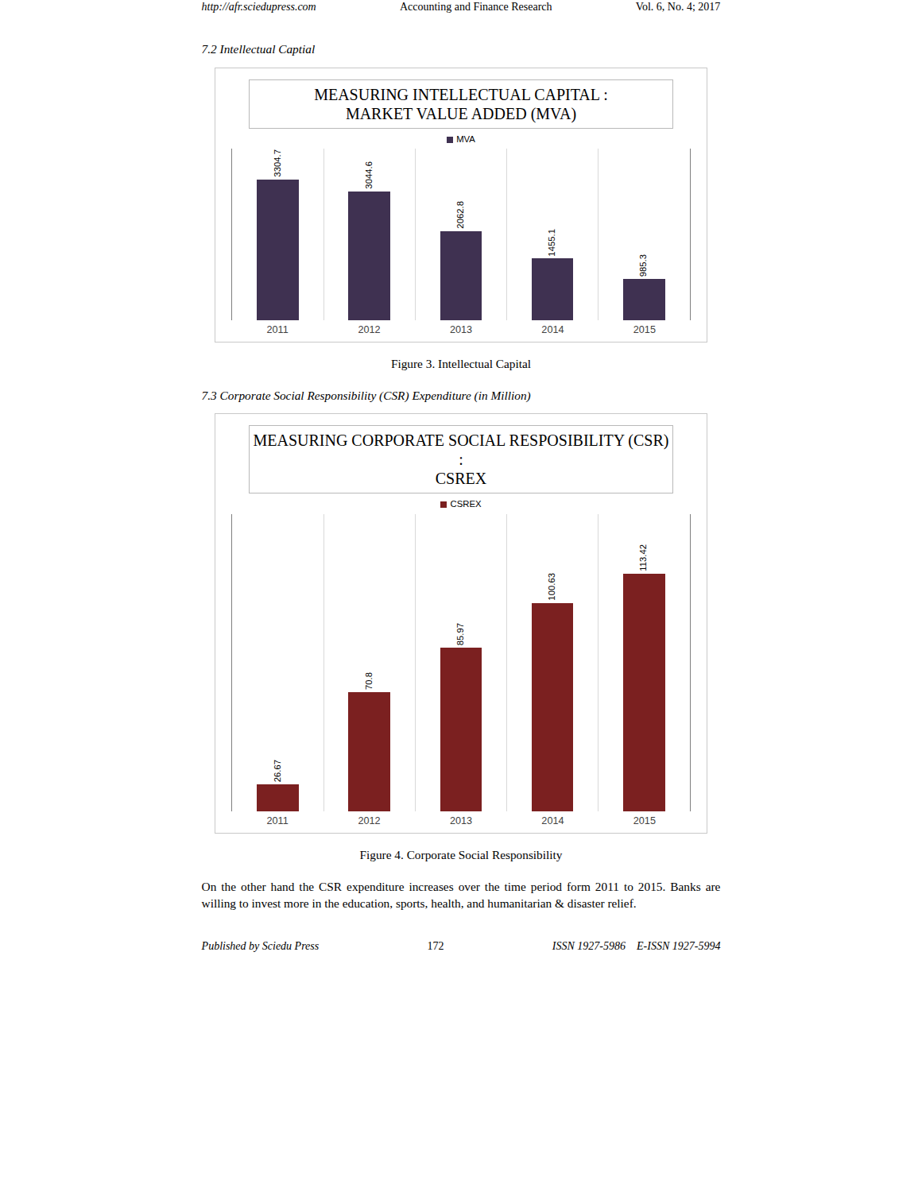http://afr.sciedupress.com
Accounting and Finance Research
Vol. 6, No. 4; 2017
7.2 Intellectual Captial
MEASURING INTELLECTUAL CAPITAL :
MARKET VALUE ADDED (MVA)
MVA
3304.7
3044.6
2062.8
1455.1
985.3
2011
2012
2013
2014
2015
Figure 3. Intellectual Capital
7.3 Corporate Social Responsibility (CSR) Expenditure (in Million)
MEASURING CORPORATE SOCIAL RESPOSIBILITY (CSR) :
CSREX
CSREX
26.67
70.8
85.97
100.63
113.42
2011
2012
2013
2014
2015
Figure 4. Corporate Social Responsibility
On the other hand the CSR expenditure increases over the time period form 2011 to 2015. Banks are willing to invest more in the education, sports, health, and humanitarian & disaster relief.
Published by Sciedu Press
172
ISSN 1927-5986 E-ISSN 1927-5994